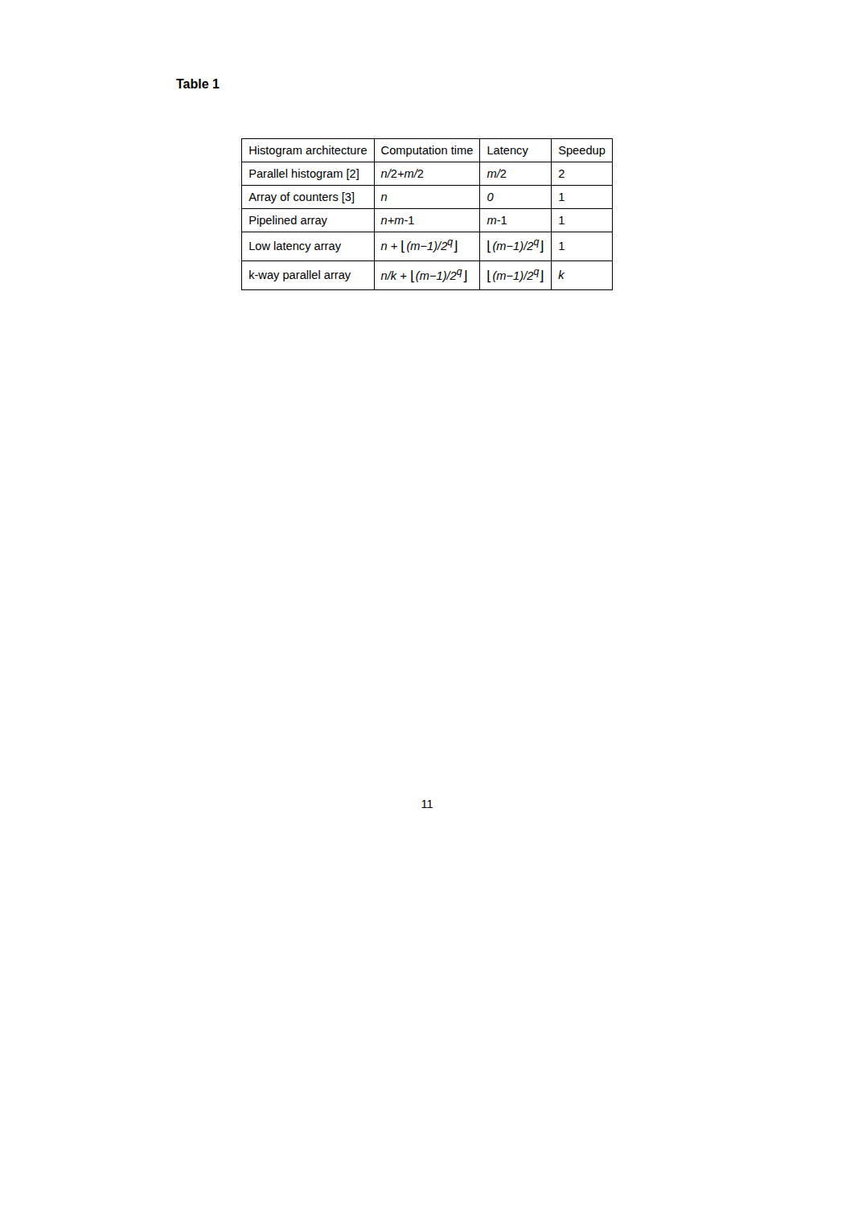Table 1
| Histogram architecture | Computation time | Latency | Speedup |
| --- | --- | --- | --- |
| Parallel histogram [2] | n/ 2 +m/ 2 | m/ 2 | 2 |
| Array of counters [3] | n | 0 | 1 |
| Pipelined array | n+m -1 | m -1 | 1 |
| Low latency array | n + ⌊ ( m −1)/2 q ⌋ | ⌊ ( m −1)/2 q ⌋ | 1 |
| k-way parallel array | n / k + ⌊ ( m −1)/2 q ⌋ | ⌊ ( m −1)/2 q ⌋ | k |
11